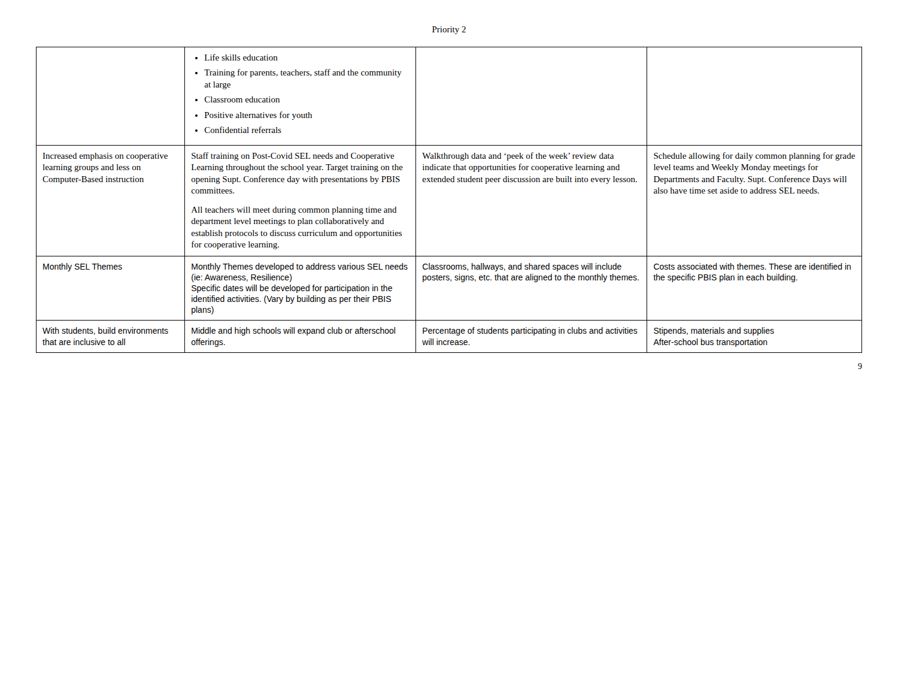Priority 2
| | Life skills education Training for parents, teachers, staff and the community at large Classroom education Positive alternatives for youth Confidential referrals | | |
| Increased emphasis on cooperative learning groups and less on Computer-Based instruction | Staff training on Post-Covid SEL needs and Cooperative Learning throughout the school year. Target training on the opening Supt. Conference day with presentations by PBIS committees. All teachers will meet during common planning time and department level meetings to plan collaboratively and establish protocols to discuss curriculum and opportunities for cooperative learning. | Walkthrough data and ‘peek of the week’ review data indicate that opportunities for cooperative learning and extended student peer discussion are built into every lesson. | Schedule allowing for daily common planning for grade level teams and Weekly Monday meetings for Departments and Faculty. Supt. Conference Days will also have time set aside to address SEL needs. |
| Monthly SEL Themes | Monthly Themes developed to address various SEL needs (ie: Awareness, Resilience) Specific dates will be developed for participation in the identified activities. (Vary by building as per their PBIS plans) | Classrooms, hallways, and shared spaces will include posters, signs, etc. that are aligned to the monthly themes. | Costs associated with themes. These are identified in the specific PBIS plan in each building. |
| With students, build environments that are inclusive to all | Middle and high schools will expand club or afterschool offerings. | Percentage of students participating in clubs and activities will increase. | Stipends, materials and supplies After-school bus transportation |
9